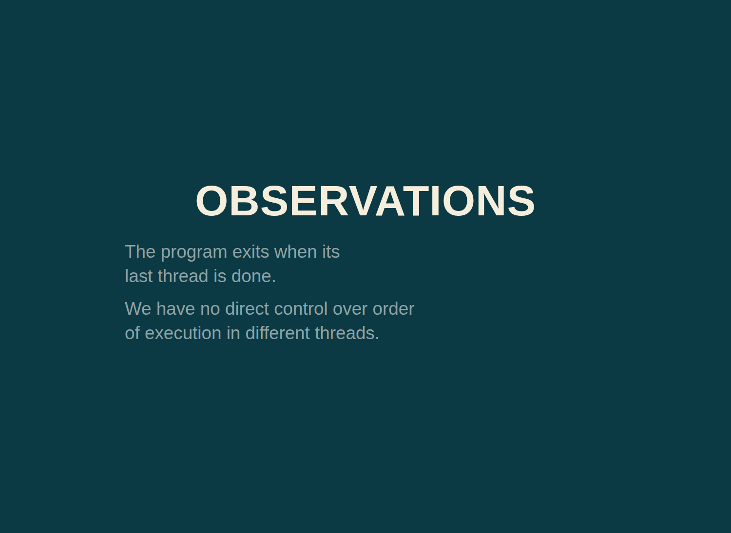Observations
The program exits when its last thread is done.
We have no direct control over order of execution in different threads.